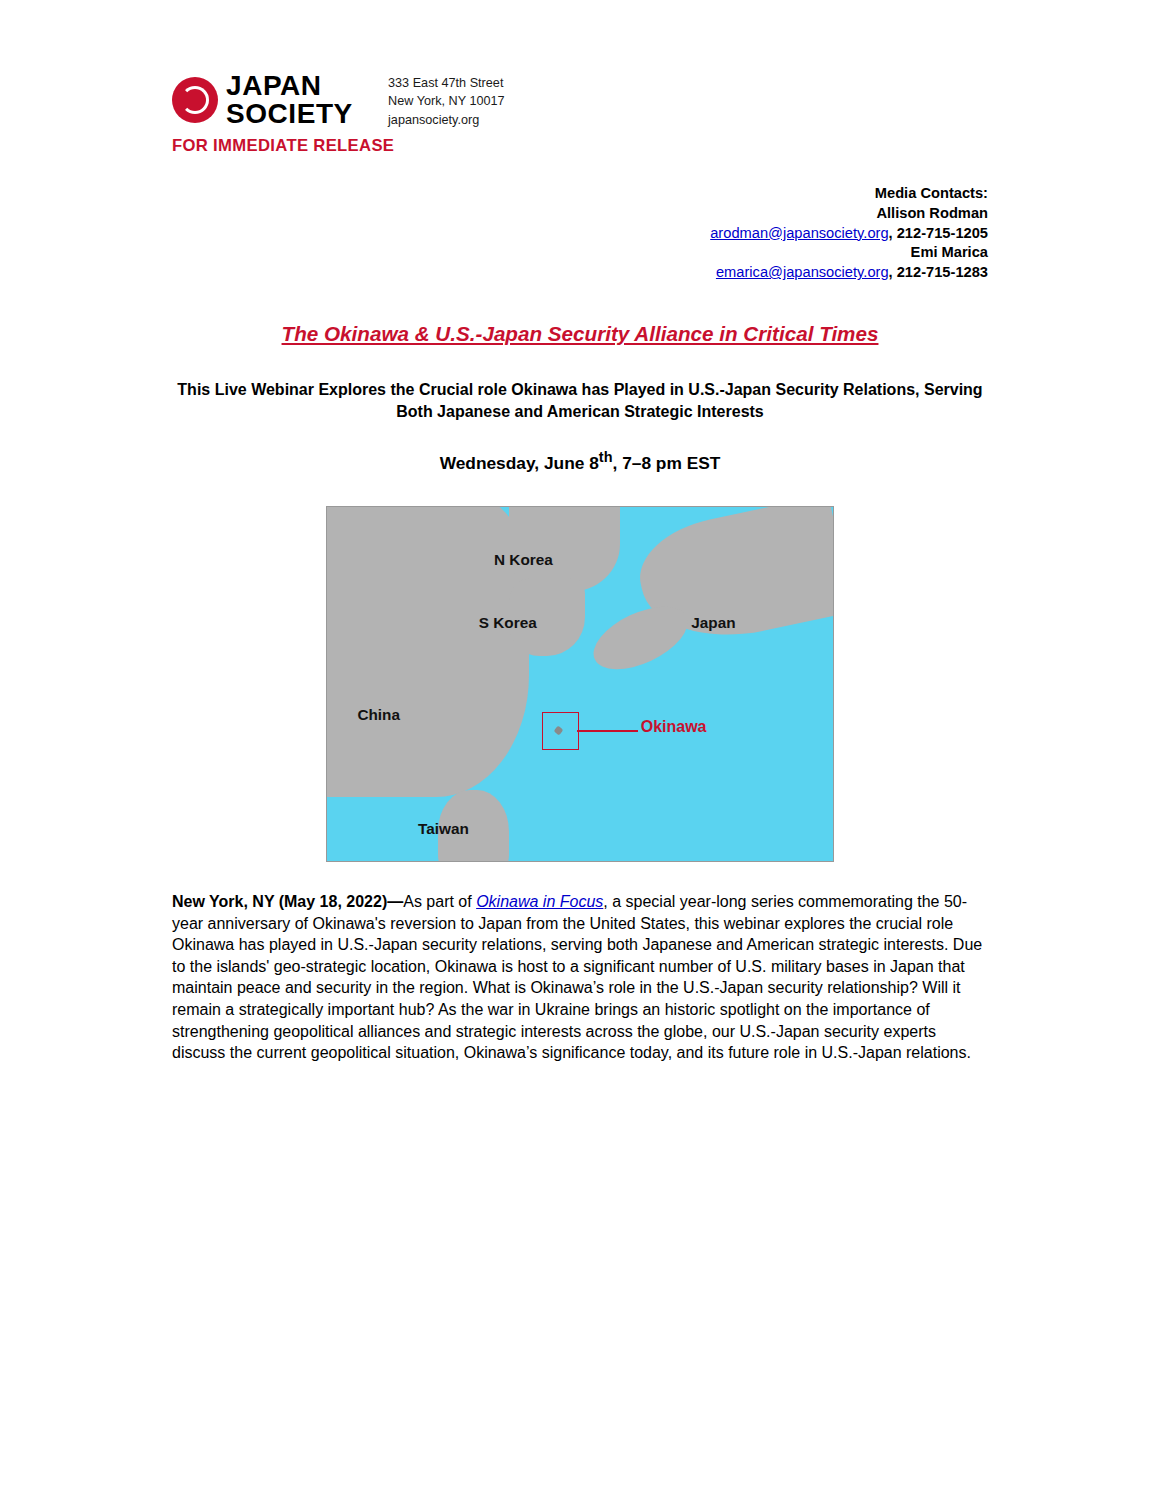JAPAN SOCIETY
333 East 47th Street
New York, NY 10017
japansociety.org
FOR IMMEDIATE RELEASE
Media Contacts:
Allison Rodman
arodman@japansociety.org, 212-715-1205
Emi Marica
emarica@japansociety.org, 212-715-1283
The Okinawa & U.S.-Japan Security Alliance in Critical Times
This Live Webinar Explores the Crucial role Okinawa has Played in U.S.-Japan Security Relations, Serving Both Japanese and American Strategic Interests
Wednesday, June 8th, 7–8 pm EST
China N Korea S Korea Japan Taiwan Okinawa
New York, NY (May 18, 2022)—As part of Okinawa in Focus, a special year-long series commemorating the 50-year anniversary of Okinawa's reversion to Japan from the United States, this webinar explores the crucial role Okinawa has played in U.S.-Japan security relations, serving both Japanese and American strategic interests. Due to the islands' geo-strategic location, Okinawa is host to a significant number of U.S. military bases in Japan that maintain peace and security in the region. What is Okinawa’s role in the U.S.-Japan security relationship? Will it remain a strategically important hub? As the war in Ukraine brings an historic spotlight on the importance of strengthening geopolitical alliances and strategic interests across the globe, our U.S.-Japan security experts discuss the current geopolitical situation, Okinawa’s significance today, and its future role in U.S.-Japan relations.